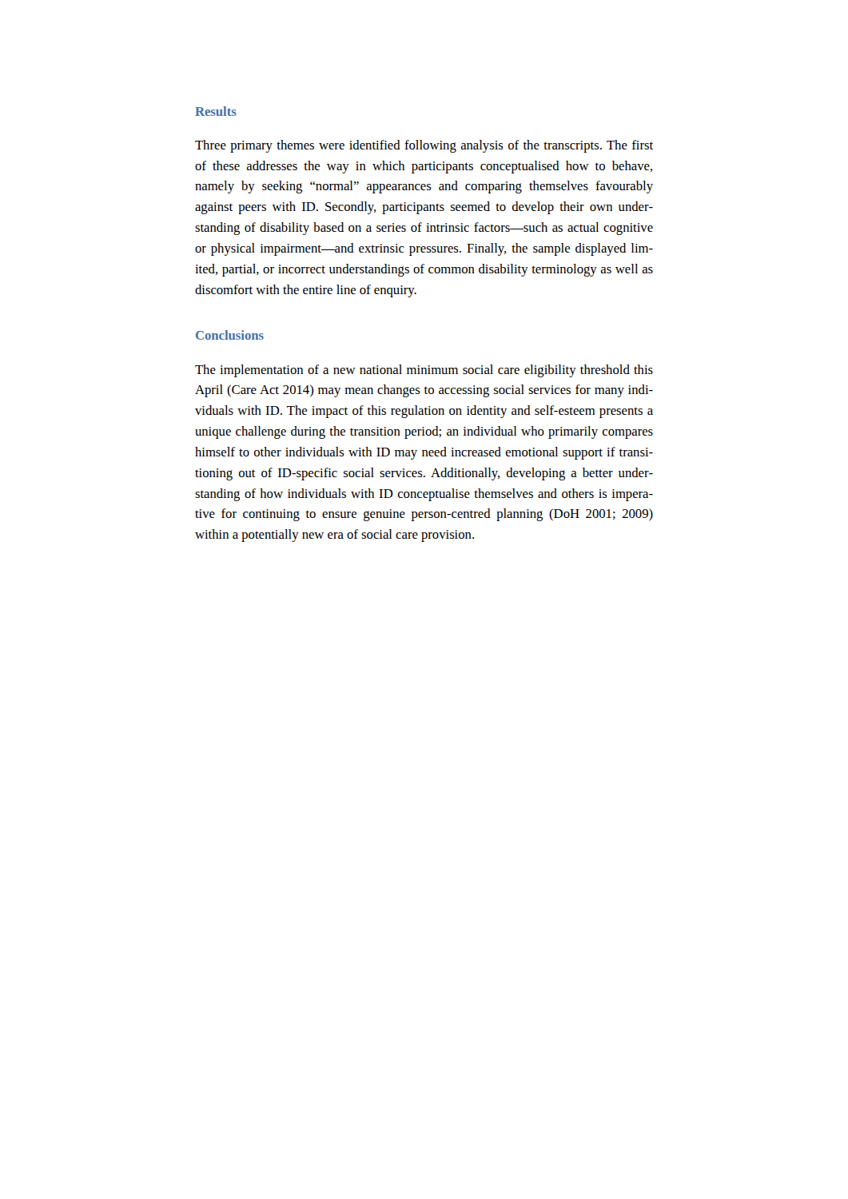Results
Three primary themes were identified following analysis of the transcripts. The first of these addresses the way in which participants conceptualised how to behave, namely by seeking “normal” appearances and comparing themselves favourably against peers with ID. Secondly, participants seemed to develop their own understanding of disability based on a series of intrinsic factors—such as actual cognitive or physical impairment—and extrinsic pressures. Finally, the sample displayed limited, partial, or incorrect understandings of common disability terminology as well as discomfort with the entire line of enquiry.
Conclusions
The implementation of a new national minimum social care eligibility threshold this April (Care Act 2014) may mean changes to accessing social services for many individuals with ID. The impact of this regulation on identity and self-esteem presents a unique challenge during the transition period; an individual who primarily compares himself to other individuals with ID may need increased emotional support if transitioning out of ID-specific social services. Additionally, developing a better understanding of how individuals with ID conceptualise themselves and others is imperative for continuing to ensure genuine person-centred planning (DoH 2001; 2009) within a potentially new era of social care provision.